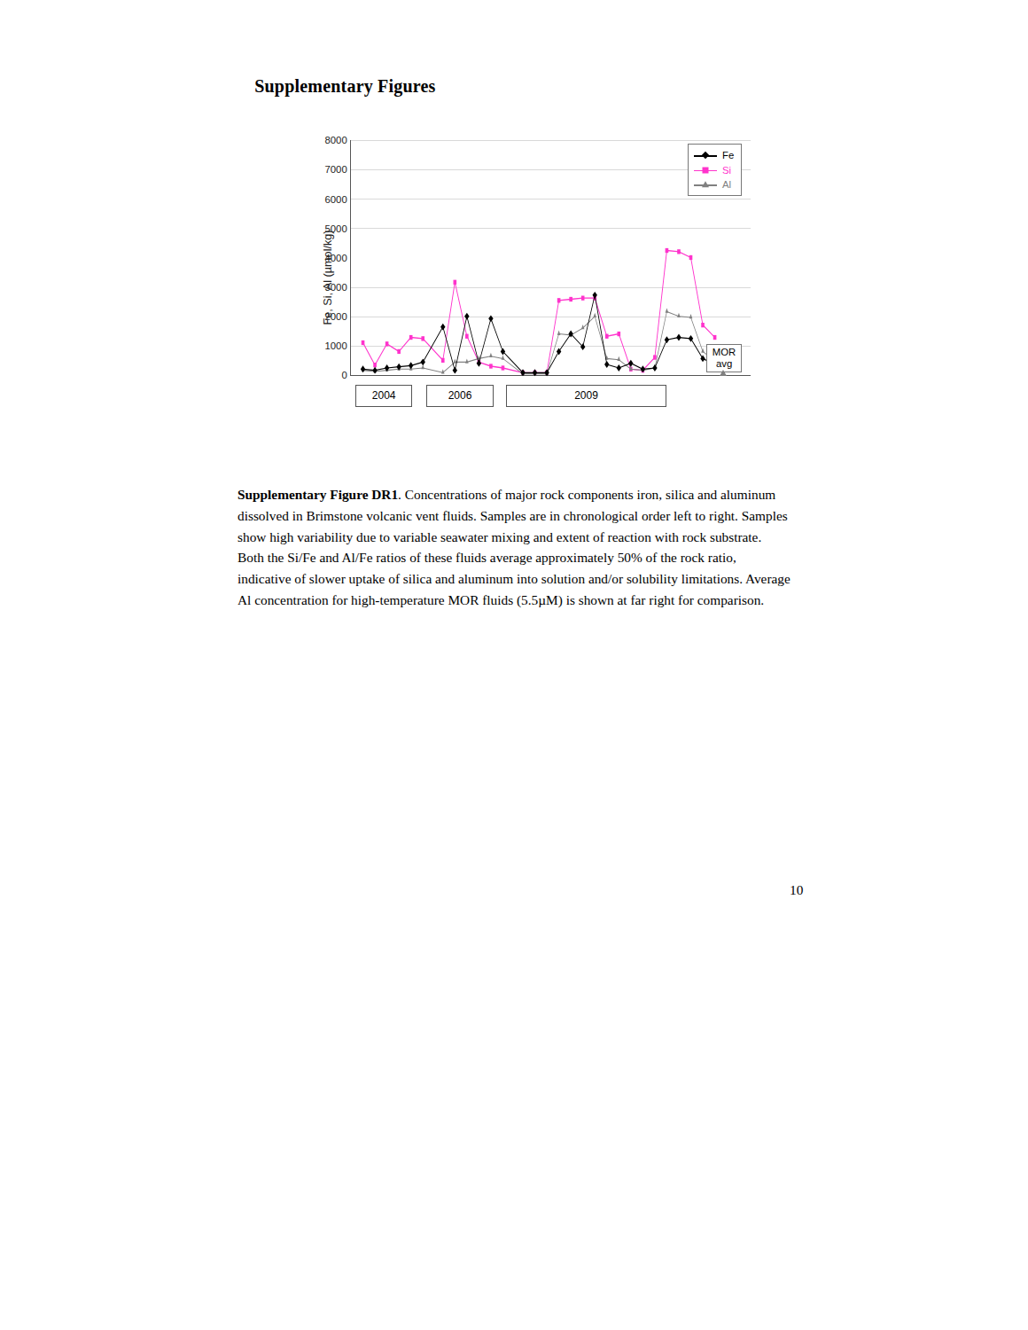Supplementary Figures
Fe, Si, Al (µmol/kg)
0 1000 2000 3000 4000 5000 6000 7000 8000
Fe
Si
Al
MOR
avg
2004
2006
2009
Supplementary Figure DR1. Concentrations of major rock components iron, silica and aluminum dissolved in Brimstone volcanic vent fluids. Samples are in chronological order left to right. Samples show high variability due to variable seawater mixing and extent of reaction with rock substrate. Both the Si/Fe and Al/Fe ratios of these fluids average approximately 50% of the rock ratio, indicative of slower uptake of silica and aluminum into solution and/or solubility limitations. Average Al concentration for high-temperature MOR fluids (5.5µM) is shown at far right for comparison.
10